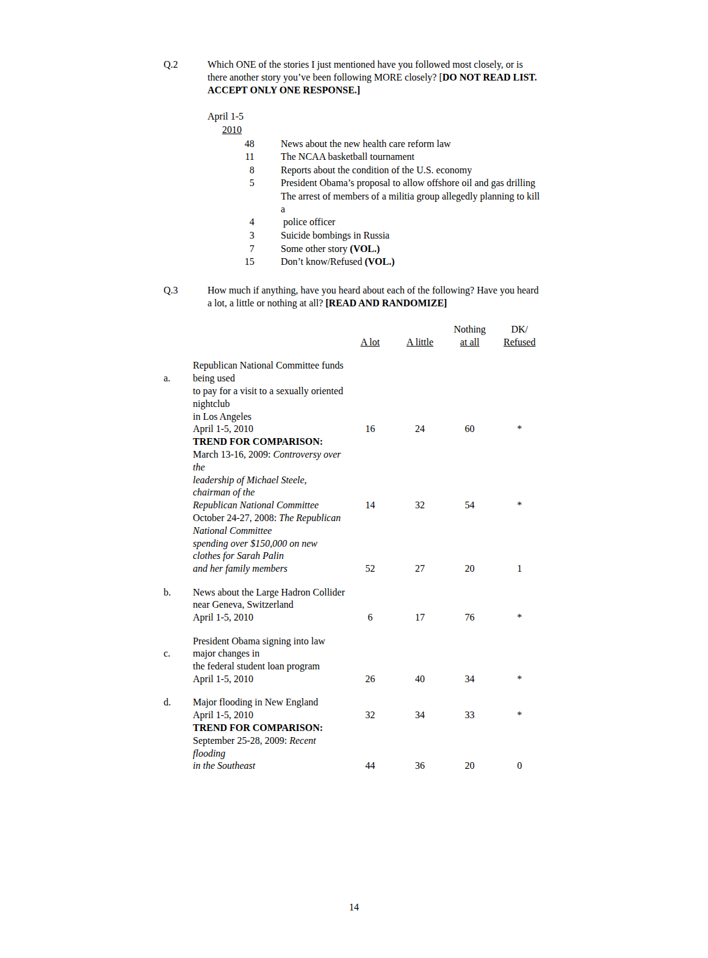Q.2
Which ONE of the stories I just mentioned have you followed most closely, or is there another story you’ve been following MORE closely? [DO NOT READ LIST. ACCEPT ONLY ONE RESPONSE.]
April 1-5
2010
| 48 | News about the new health care reform law |
| 11 | The NCAA basketball tournament |
| 8 | Reports about the condition of the U.S. economy |
| 5 | President Obama’s proposal to allow offshore oil and gas drilling |
| | The arrest of members of a militia group allegedly planning to kill a |
| 4 | police officer |
| 3 | Suicide bombings in Russia |
| 7 | Some other story (VOL.) |
| 15 | Don’t know/Refused (VOL.) |
Q.3
How much if anything, have you heard about each of the following? Have you heard a lot, a little or nothing at all? [READ AND RANDOMIZE]
| | | | | Nothing | DK/ |
| | | A lot | A little | at all | Refused |
| a. | Republican National Committee funds being used | | | | |
| | to pay for a visit to a sexually oriented nightclub | | | | |
| | in Los Angeles | | | | |
| | April 1-5, 2010 | 16 | 24 | 60 | * |
| | TREND FOR COMPARISON: | | | | |
| | March 13-16, 2009: Controversy over the | | | | |
| | leadership of Michael Steele, chairman of the | | | | |
| | Republican National Committee | 14 | 32 | 54 | * |
| | October 24-27, 2008: The Republican National Committee | | | | |
| | spending over $150,000 on new clothes for Sarah Palin | | | | |
| | and her family members | 52 | 27 | 20 | 1 |
| b. | News about the Large Hadron Collider | | | | |
| | near Geneva, Switzerland | | | | |
| | April 1-5, 2010 | 6 | 17 | 76 | * |
| c. | President Obama signing into law major changes in | | | | |
| | the federal student loan program | | | | |
| | April 1-5, 2010 | 26 | 40 | 34 | * |
| d. | Major flooding in New England | | | | |
| | April 1-5, 2010 | 32 | 34 | 33 | * |
| | TREND FOR COMPARISON: | | | | |
| | September 25-28, 2009: Recent flooding | | | | |
| | in the Southeast | 44 | 36 | 20 | 0 |
14